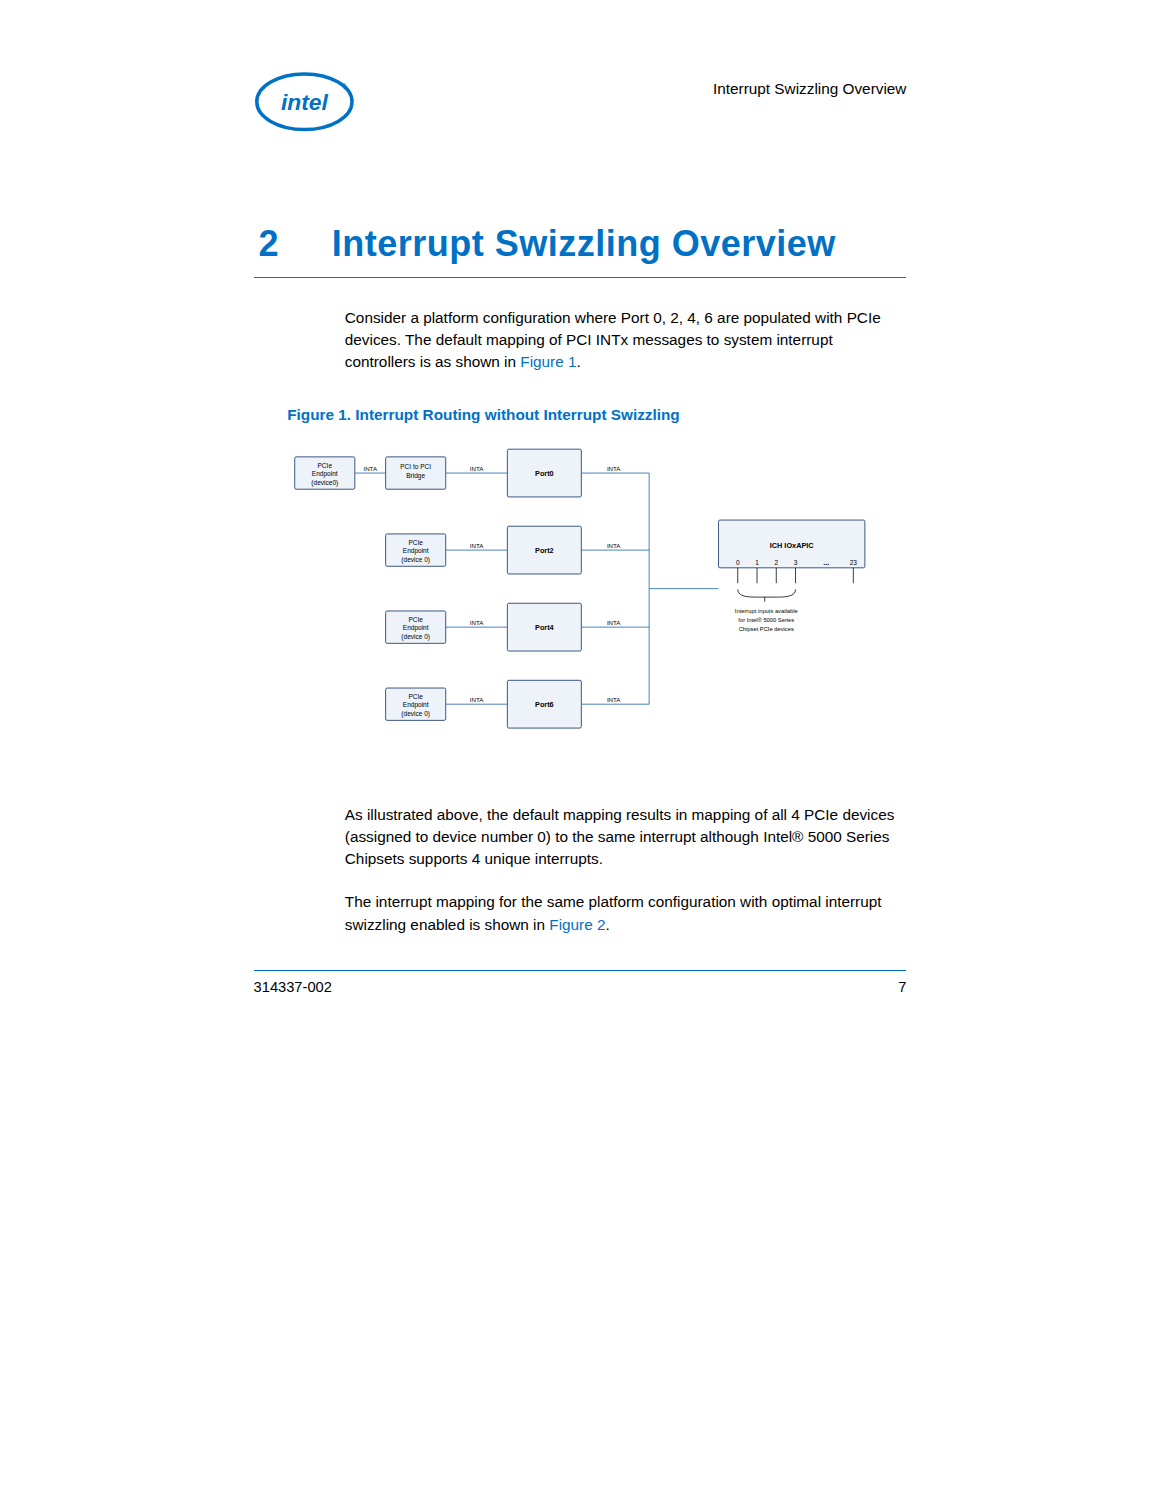intel ®
Interrupt Swizzling Overview
2 Interrupt Swizzling Overview
Consider a platform configuration where Port 0, 2, 4, 6 are populated with PCIe devices. The default mapping of PCI INTx messages to system interrupt controllers is as shown in Figure 1.
Figure 1. Interrupt Routing without Interrupt Swizzling
PCIe Endpoint (device0) INTA PCI to PCI Bridge INTA Port0 INTA PCIe Endpoint (device 0) INTA Port2 INTA PCIe Endpoint (device 0) INTA Port4 INTA PCIe Endpoint (device 0) INTA Port6 INTA ICH IOxAPIC 0 1 2 3 ... 23 Interrupt inputs available for Intel® 5000 Series Chipset PCIe devices
As illustrated above, the default mapping results in mapping of all 4 PCIe devices (assigned to device number 0) to the same interrupt although Intel® 5000 Series Chipsets supports 4 unique interrupts.
The interrupt mapping for the same platform configuration with optimal interrupt swizzling enabled is shown in Figure 2.
314337-002
7